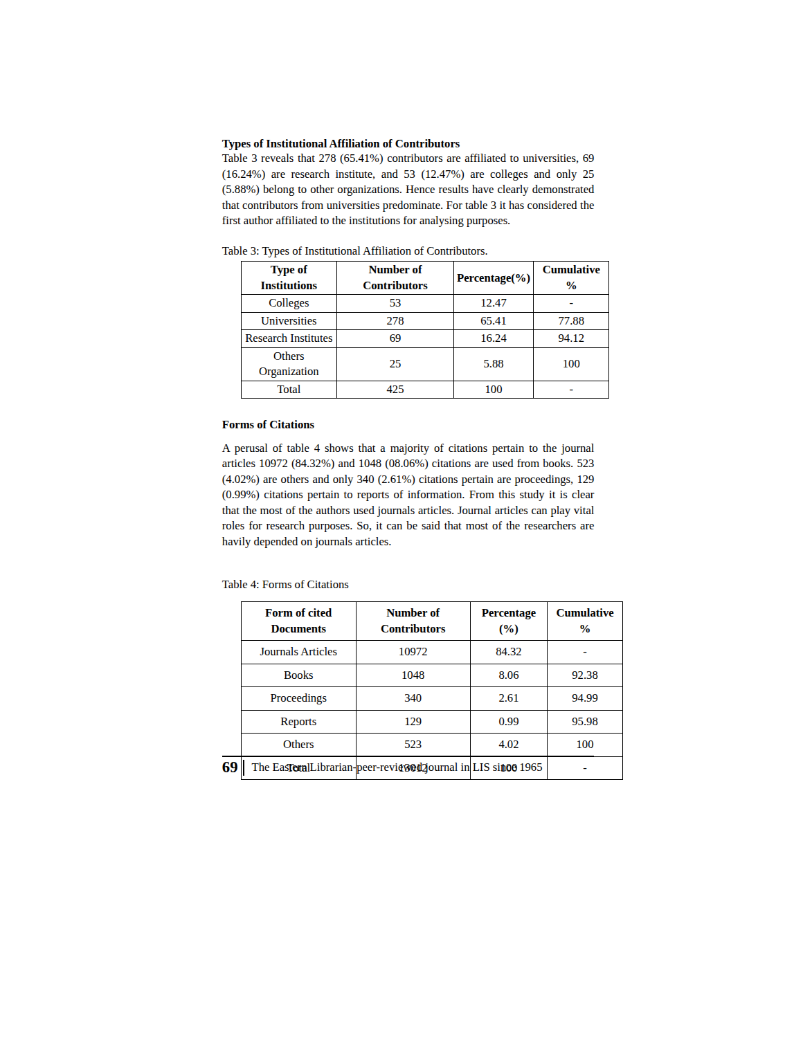Types of Institutional Affiliation of Contributors
Table 3 reveals that 278 (65.41%) contributors are affiliated to universities, 69 (16.24%) are research institute, and 53 (12.47%) are colleges and only 25 (5.88%) belong to other organizations. Hence results have clearly demonstrated that contributors from universities predominate. For table 3 it has considered the first author affiliated to the institutions for analysing purposes.
Table 3: Types of Institutional Affiliation of Contributors.
| Type of Institutions | Number of Contributors | Percentage(%) | Cumulative % |
| --- | --- | --- | --- |
| Colleges | 53 | 12.47 | - |
| Universities | 278 | 65.41 | 77.88 |
| Research Institutes | 69 | 16.24 | 94.12 |
| Others Organization | 25 | 5.88 | 100 |
| Total | 425 | 100 | - |
Forms of Citations
A perusal of table 4 shows that a majority of citations pertain to the journal articles 10972 (84.32%) and 1048 (08.06%) citations are used from books. 523 (4.02%) are others and only 340 (2.61%) citations pertain are proceedings, 129 (0.99%) citations pertain to reports of information. From this study it is clear that the most of the authors used journals articles. Journal articles can play vital roles for research purposes. So, it can be said that most of the researchers are havily depended on journals articles.
Table 4: Forms of Citations
| Form of cited Documents | Number of Contributors | Percentage (%) | Cumulative % |
| --- | --- | --- | --- |
| Journals Articles | 10972 | 84.32 | - |
| Books | 1048 | 8.06 | 92.38 |
| Proceedings | 340 | 2.61 | 94.99 |
| Reports | 129 | 0.99 | 95.98 |
| Others | 523 | 4.02 | 100 |
| Total | 13012 | 100 | - |
69 The Eastern Librarian-peer-reviewed journal in LIS since 1965